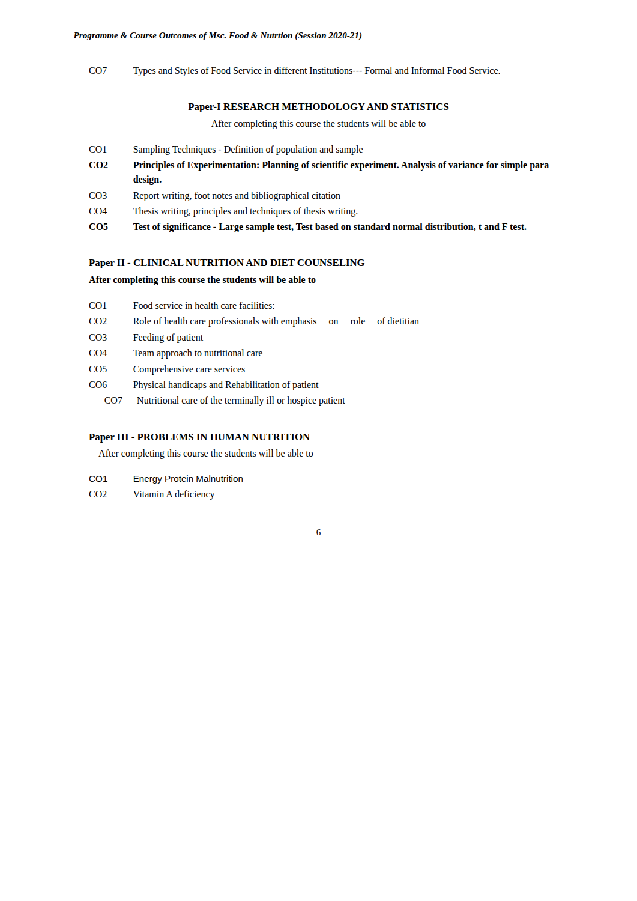Programme & Course Outcomes of Msc. Food & Nutrtion (Session 2020-21)
CO7
Types and Styles of Food Service in different Institutions--- Formal and Informal Food Service.
Paper-I RESEARCH METHODOLOGY AND STATISTICS
After completing this course the students will be able to
CO1
Sampling Techniques - Definition of population and sample
CO2
Principles of Experimentation: Planning of scientific experiment. Analysis of variance for simple para design.
CO3
Report writing, foot notes and bibliographical citation
CO4
Thesis writing, principles and techniques of thesis writing.
CO5
Test of significance - Large sample test, Test based on standard normal distribution, t and F test.
Paper II - CLINICAL NUTRITION AND DIET COUNSELING
After completing this course the students will be able to
CO1
Food service in health care facilities:
CO2
Role of health care professionals with emphasis on role of dietitian
CO3
Feeding of patient
CO4
Team approach to nutritional care
CO5
Comprehensive care services
CO6
Physical handicaps and Rehabilitation of patient
CO7
Nutritional care of the terminally ill or hospice patient
Paper III - PROBLEMS IN HUMAN NUTRITION
After completing this course the students will be able to
CO1
Energy Protein Malnutrition
CO2
Vitamin A deficiency
6